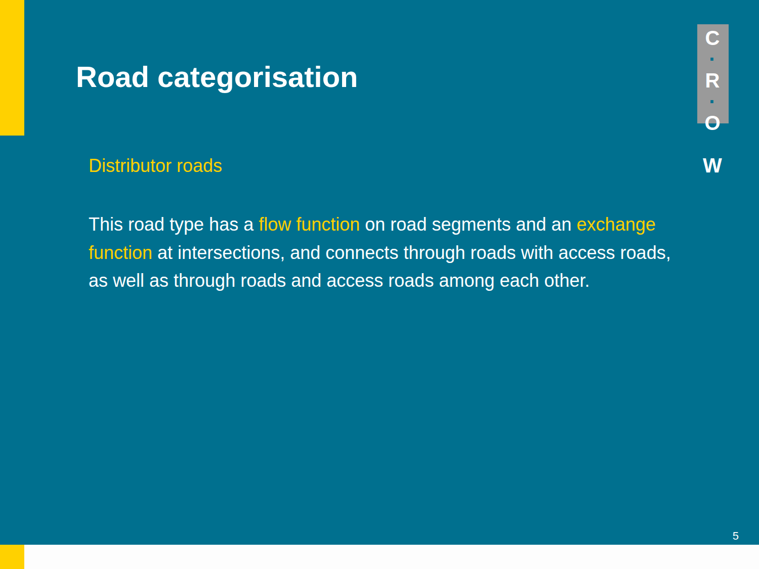C· R· O· W
Road categorisation
Distributor roads
This road type has a flow function on road segments and an exchange function at intersections, and connects through roads with access roads, as well as through roads and access roads among each other.
5